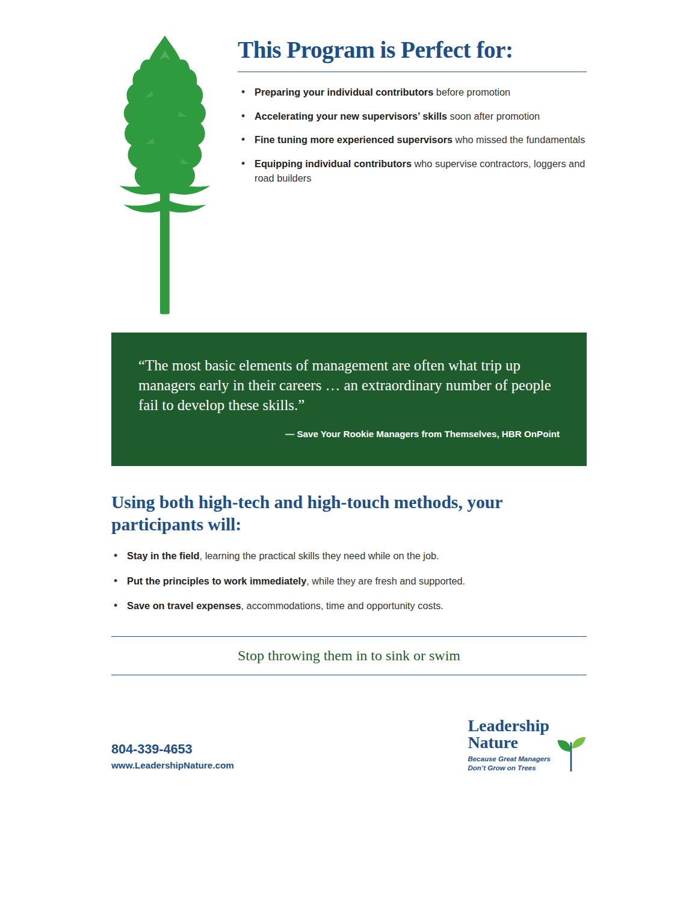This Program is Perfect for:
Preparing your individual contributors before promotion
Accelerating your new supervisors’ skills soon after promotion
Fine tuning more experienced supervisors who missed the fundamentals
Equipping individual contributors who supervise contractors, loggers and road builders
“The most basic elements of management are often what trip up managers early in their careers … an extraordinary number of people fail to develop these skills.”
— Save Your Rookie Managers from Themselves, HBR OnPoint
Using both high-tech and high-touch methods, your participants will:
Stay in the field, learning the practical skills they need while on the job.
Put the principles to work immediately, while they are fresh and supported.
Save on travel expenses, accommodations, time and opportunity costs.
Stop throwing them in to sink or swim
804-339-4653 www.LeadershipNature.com
Leadership
Nature
Because Great Managers
Don’t Grow on Trees